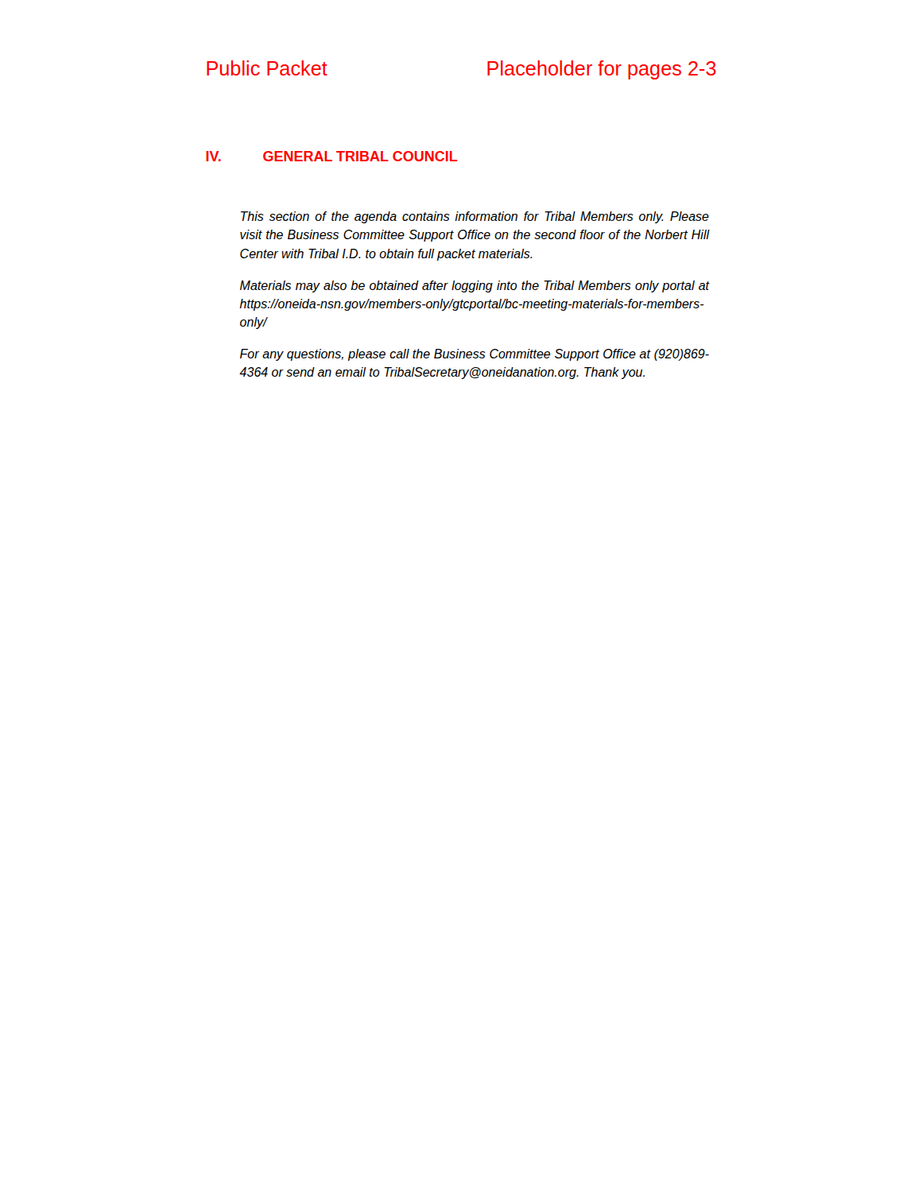Public Packet
Placeholder for pages 2-3
IV. GENERAL TRIBAL COUNCIL
This section of the agenda contains information for Tribal Members only. Please visit the Business Committee Support Office on the second floor of the Norbert Hill Center with Tribal I.D. to obtain full packet materials.
Materials may also be obtained after logging into the Tribal Members only portal at https://oneida-nsn.gov/members-only/gtcportal/bc-meeting-materials-for-members-only/
For any questions, please call the Business Committee Support Office at (920)869-4364 or send an email to TribalSecretary@oneidanation.org. Thank you.